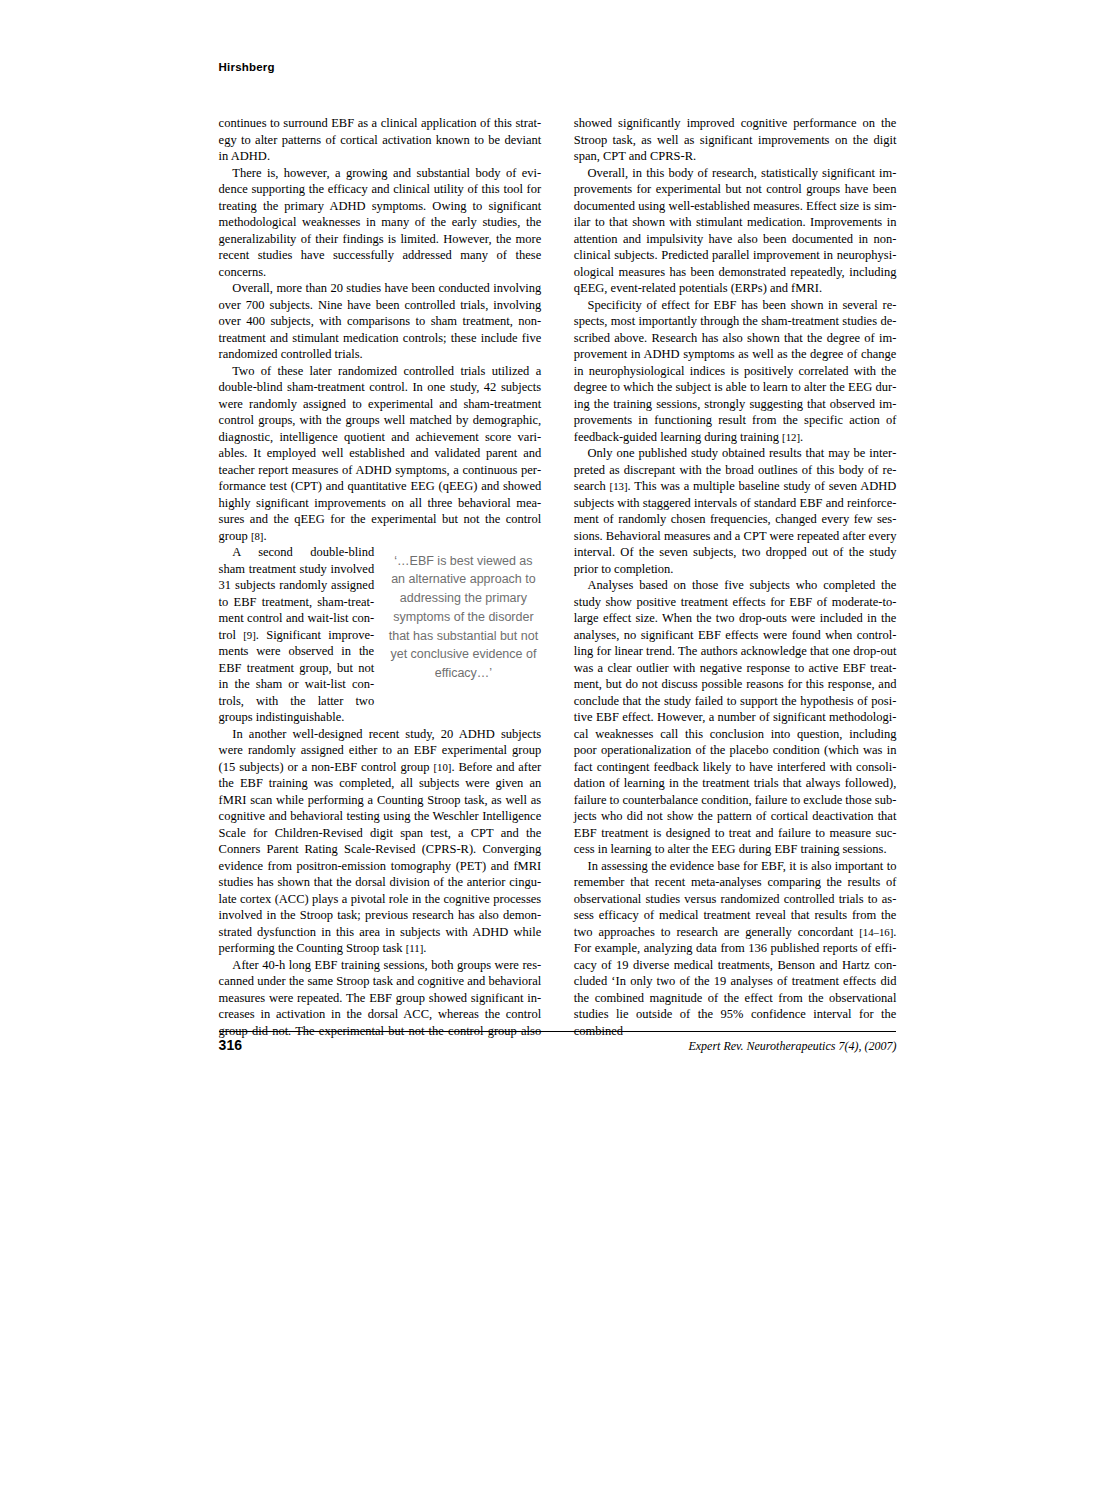Hirshberg
continues to surround EBF as a clinical application of this strategy to alter patterns of cortical activation known to be deviant in ADHD.
There is, however, a growing and substantial body of evidence supporting the efficacy and clinical utility of this tool for treating the primary ADHD symptoms. Owing to significant methodological weaknesses in many of the early studies, the generalizability of their findings is limited. However, the more recent studies have successfully addressed many of these concerns.
Overall, more than 20 studies have been conducted involving over 700 subjects. Nine have been controlled trials, involving over 400 subjects, with comparisons to sham treatment, nontreatment and stimulant medication controls; these include five randomized controlled trials.
Two of these later randomized controlled trials utilized a double-blind sham-treatment control. In one study, 42 subjects were randomly assigned to experimental and sham-treatment control groups, with the groups well matched by demographic, diagnostic, intelligence quotient and achievement score variables. It employed well established and validated parent and teacher report measures of ADHD symptoms, a continuous performance test (CPT) and quantitative EEG (qEEG) and showed highly significant improvements on all three behavioral measures and the qEEG for the experimental but not the control group [8].
‘…EBF is best viewed as an alternative approach to addressing the primary symptoms of the disorder that has substantial but not yet conclusive evidence of efficacy…’
A second double-blind sham treatment study involved 31 subjects randomly assigned to EBF treatment, sham-treatment control and wait-list control [9]. Significant improvements were observed in the EBF treatment group, but not in the sham or wait-list controls, with the latter two groups indistinguishable.
In another well-designed recent study, 20 ADHD subjects were randomly assigned either to an EBF experimental group (15 subjects) or a non-EBF control group [10]. Before and after the EBF training was completed, all subjects were given an fMRI scan while performing a Counting Stroop task, as well as cognitive and behavioral testing using the Weschler Intelligence Scale for Children-Revised digit span test, a CPT and the Conners Parent Rating Scale-Revised (CPRS-R). Converging evidence from positron-emission tomography (PET) and fMRI studies has shown that the dorsal division of the anterior cingulate cortex (ACC) plays a pivotal role in the cognitive processes involved in the Stroop task; previous research has also demonstrated dysfunction in this area in subjects with ADHD while performing the Counting Stroop task [11].
After 40-h long EBF training sessions, both groups were rescanned under the same Stroop task and cognitive and behavioral measures were repeated. The EBF group showed significant increases in activation in the dorsal ACC, whereas the control group did not. The experimental but not the control group also showed significantly improved cognitive performance on the Stroop task, as well as significant improvements on the digit span, CPT and CPRS-R.
Overall, in this body of research, statistically significant improvements for experimental but not control groups have been documented using well-established measures. Effect size is similar to that shown with stimulant medication. Improvements in attention and impulsivity have also been documented in nonclinical subjects. Predicted parallel improvement in neurophysiological measures has been demonstrated repeatedly, including qEEG, event-related potentials (ERPs) and fMRI.
Specificity of effect for EBF has been shown in several respects, most importantly through the sham-treatment studies described above. Research has also shown that the degree of improvement in ADHD symptoms as well as the degree of change in neurophysiological indices is positively correlated with the degree to which the subject is able to learn to alter the EEG during the training sessions, strongly suggesting that observed improvements in functioning result from the specific action of feedback-guided learning during training [12].
Only one published study obtained results that may be interpreted as discrepant with the broad outlines of this body of research [13]. This was a multiple baseline study of seven ADHD subjects with staggered intervals of standard EBF and reinforcement of randomly chosen frequencies, changed every few sessions. Behavioral measures and a CPT were repeated after every interval. Of the seven subjects, two dropped out of the study prior to completion.
Analyses based on those five subjects who completed the study show positive treatment effects for EBF of moderate-to-large effect size. When the two drop-outs were included in the analyses, no significant EBF effects were found when controlling for linear trend. The authors acknowledge that one drop-out was a clear outlier with negative response to active EBF treatment, but do not discuss possible reasons for this response, and conclude that the study failed to support the hypothesis of positive EBF effect. However, a number of significant methodological weaknesses call this conclusion into question, including poor operationalization of the placebo condition (which was in fact contingent feedback likely to have interfered with consolidation of learning in the treatment trials that always followed), failure to counterbalance condition, failure to exclude those subjects who did not show the pattern of cortical deactivation that EBF treatment is designed to treat and failure to measure success in learning to alter the EEG during EBF training sessions.
In assessing the evidence base for EBF, it is also important to remember that recent meta-analyses comparing the results of observational studies versus randomized controlled trials to assess efficacy of medical treatment reveal that results from the two approaches to research are generally concordant [14–16]. For example, analyzing data from 136 published reports of efficacy of 19 diverse medical treatments, Benson and Hartz concluded ‘In only two of the 19 analyses of treatment effects did the combined magnitude of the effect from the observational studies lie outside of the 95% confidence interval for the combined
316
Expert Rev. Neurotherapeutics 7(4), (2007)